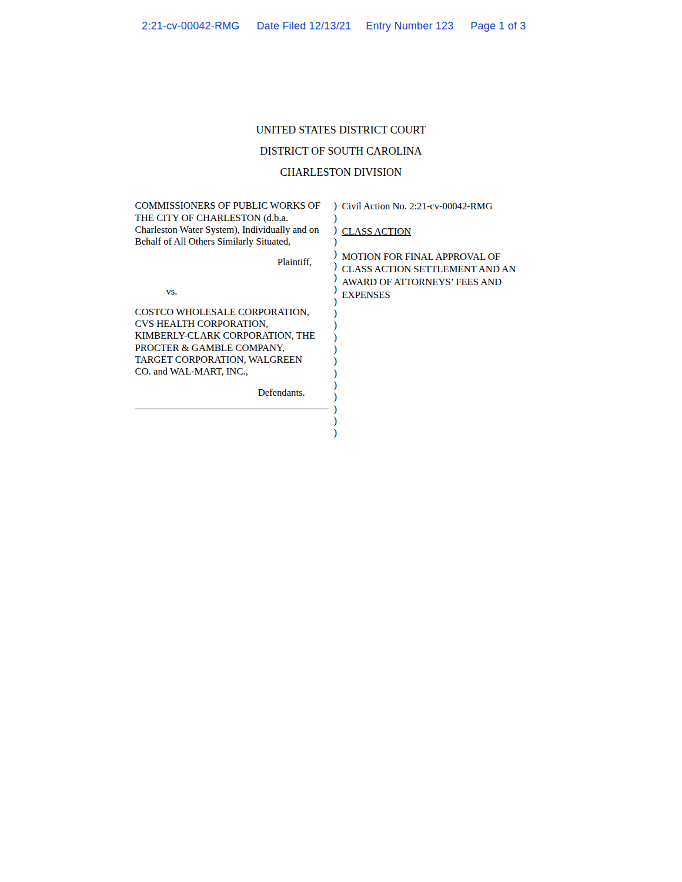2:21-cv-00042-RMG Date Filed 12/13/21 Entry Number 123 Page 1 of 3
UNITED STATES DISTRICT COURT
DISTRICT OF SOUTH CAROLINA
CHARLESTON DIVISION
| COMMISSIONERS OF PUBLIC WORKS OF THE CITY OF CHARLESTON (d.b.a. Charleston Water System), Individually and on Behalf of All Others Similarly Situated, Plaintiff, vs. COSTCO WHOLESALE CORPORATION, CVS HEALTH CORPORATION, KIMBERLY-CLARK CORPORATION, THE PROCTER & GAMBLE COMPANY, TARGET CORPORATION, WALGREEN CO. and WAL-MART, INC., Defendants. | ) ) ) ) ) ) ) ) ) ) ) ) ) ) ) ) ) ) ) ) | Civil Action No. 2:21-cv-00042-RMG CLASS ACTION MOTION FOR FINAL APPROVAL OF CLASS ACTION SETTLEMENT AND AN AWARD OF ATTORNEYS’ FEES AND EXPENSES |